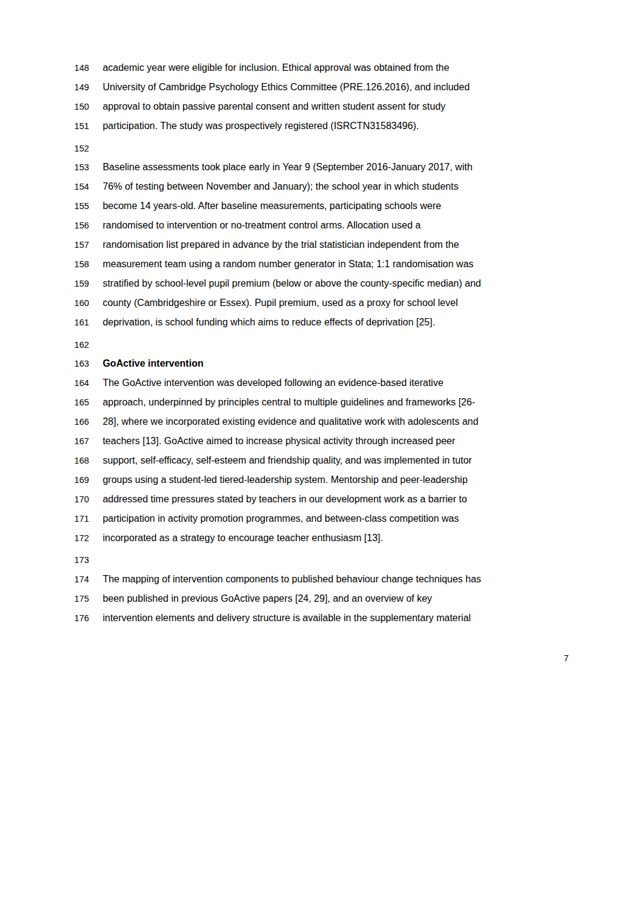148 academic year were eligible for inclusion. Ethical approval was obtained from the
149 University of Cambridge Psychology Ethics Committee (PRE.126.2016), and included
150 approval to obtain passive parental consent and written student assent for study
151 participation. The study was prospectively registered (ISRCTN31583496).
152
153 Baseline assessments took place early in Year 9 (September 2016-January 2017, with
15476% of testing between November and January); the school year in which students
155 become 14 years-old. After baseline measurements, participating schools were
156 randomised to intervention or no-treatment control arms. Allocation used a
157 randomisation list prepared in advance by the trial statistician independent from the
158 measurement team using a random number generator in Stata; 1:1 randomisation was
159 stratified by school-level pupil premium (below or above the county-specific median) and
160 county (Cambridgeshire or Essex). Pupil premium, used as a proxy for school level
161 deprivation, is school funding which aims to reduce effects of deprivation [25].
162
163
GoActive intervention
164 The GoActive intervention was developed following an evidence-based iterative
165 approach, underpinned by principles central to multiple guidelines and frameworks [26-
16628], where we incorporated existing evidence and qualitative work with adolescents and
167 teachers [13]. GoActive aimed to increase physical activity through increased peer
168 support, self-efficacy, self-esteem and friendship quality, and was implemented in tutor
169 groups using a student-led tiered-leadership system. Mentorship and peer-leadership
170 addressed time pressures stated by teachers in our development work as a barrier to
171 participation in activity promotion programmes, and between-class competition was
172 incorporated as a strategy to encourage teacher enthusiasm [13].
173
174 The mapping of intervention components to published behaviour change techniques has
175 been published in previous GoActive papers [24, 29], and an overview of key
176 intervention elements and delivery structure is available in the supplementary material
7